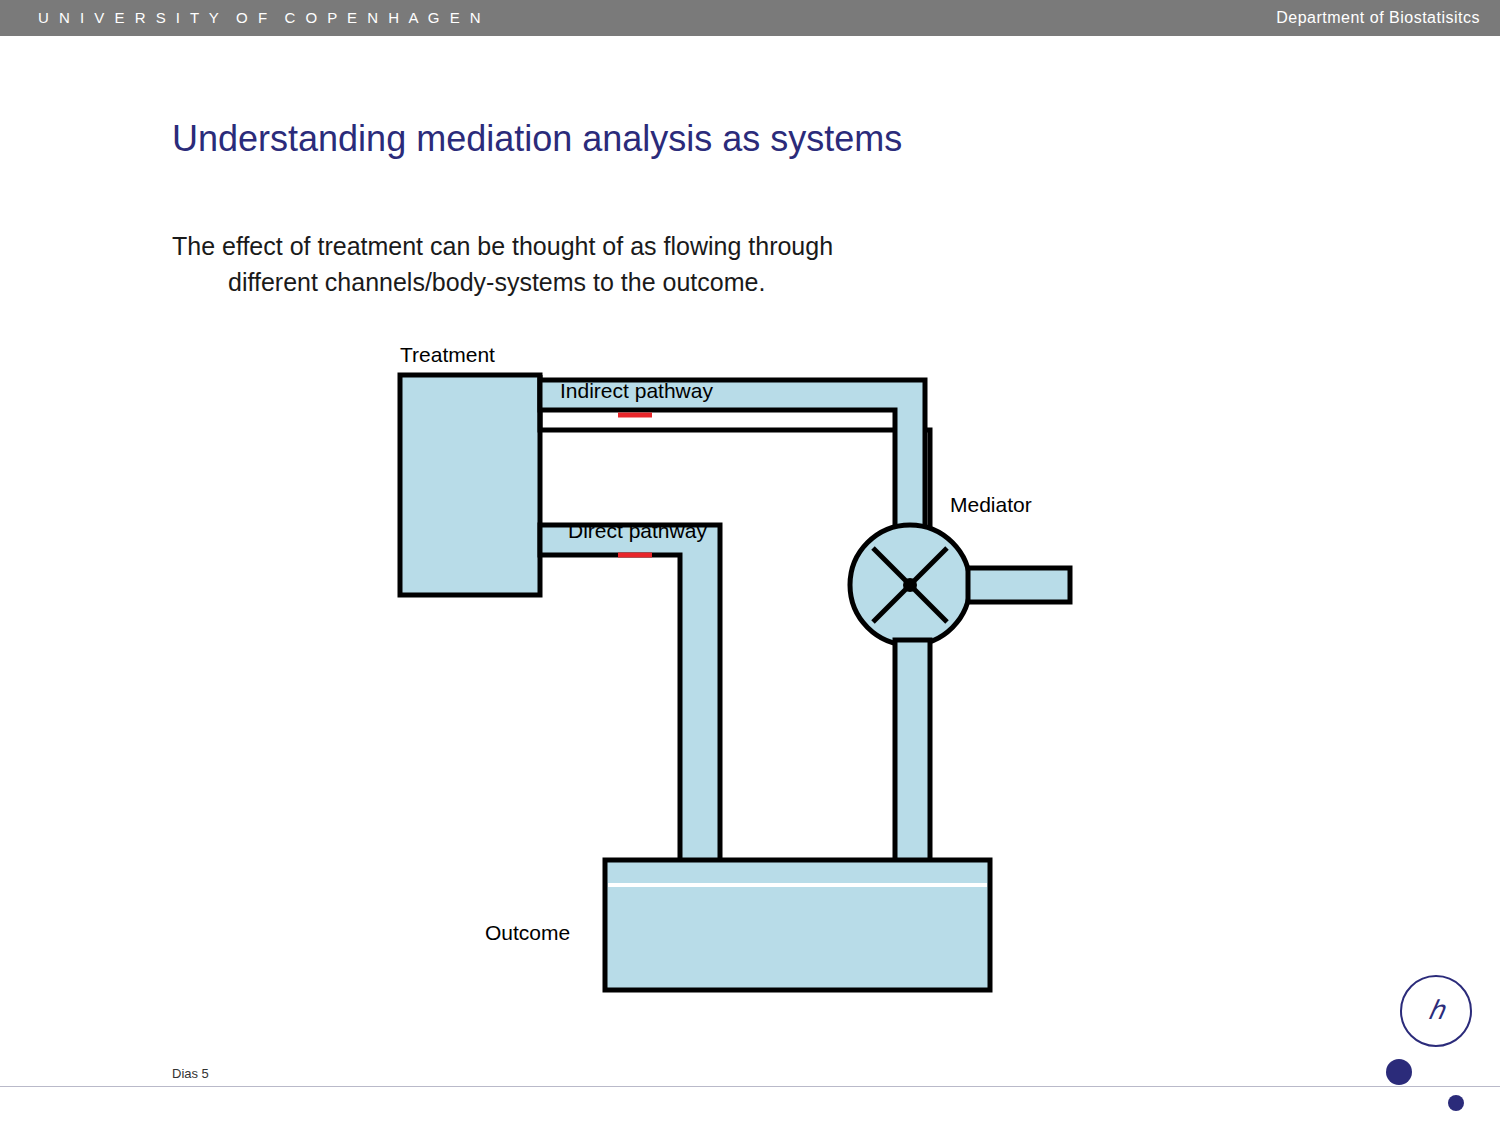U N I V E R S I T Y O F C O P E N H A G E N
Department of Biostatisitcs
Understanding mediation analysis as systems
The effect of treatment can be thought of as flowing through different channels/body-systems to the outcome.
Treatment Indirect pathway Direct pathway Mediator Outcome
Dias 5
ℎ